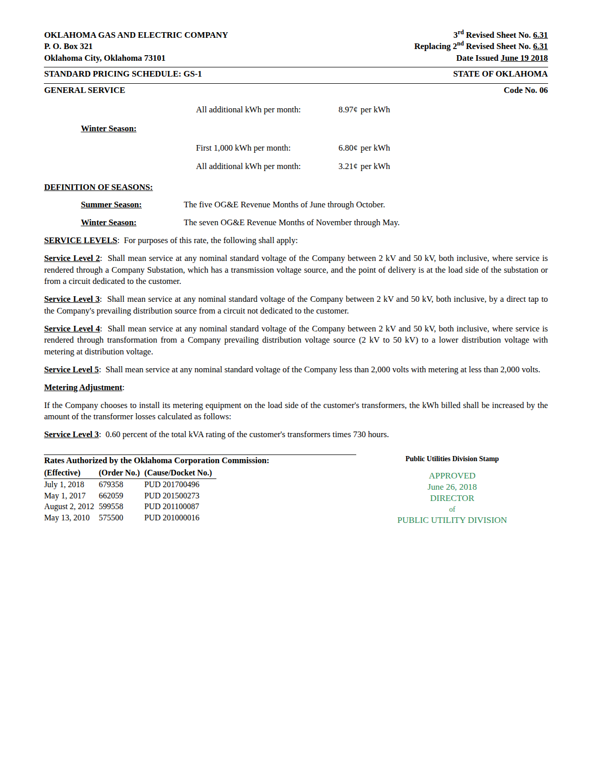| OKLAHOMA GAS AND ELECTRIC COMPANY | 3 rd Revised Sheet No. 6.31 |
| P. O. Box 321 | Replacing 2 nd Revised Sheet No. 6.31 |
| Oklahoma City, Oklahoma 73101 | Date Issued June 19 2018 |
| STANDARD PRICING SCHEDULE: GS-1 | STATE OF OKLAHOMA |
| GENERAL SERVICE | Code No. 06 |
All additional kWh per month:
8.97¢
per kWh
Winter Season:
First 1,000 kWh per month:
6.80¢
per kWh
All additional kWh per month:
3.21¢
per kWh
DEFINITION OF SEASONS:
Summer Season:
The five OG&E Revenue Months of June through October.
Winter Season:
The seven OG&E Revenue Months of November through May.
SERVICE LEVELS: For purposes of this rate, the following shall apply:
Service Level 2: Shall mean service at any nominal standard voltage of the Company between 2 kV and 50 kV, both inclusive, where service is rendered through a Company Substation, which has a transmission voltage source, and the point of delivery is at the load side of the substation or from a circuit dedicated to the customer.
Service Level 3: Shall mean service at any nominal standard voltage of the Company between 2 kV and 50 kV, both inclusive, by a direct tap to the Company's prevailing distribution source from a circuit not dedicated to the customer.
Service Level 4: Shall mean service at any nominal standard voltage of the Company between 2 kV and 50 kV, both inclusive, where service is rendered through transformation from a Company prevailing distribution voltage source (2 kV to 50 kV) to a lower distribution voltage with metering at distribution voltage.
Service Level 5: Shall mean service at any nominal standard voltage of the Company less than 2,000 volts with metering at less than 2,000 volts.
Metering Adjustment:
If the Company chooses to install its metering equipment on the load side of the customer's transformers, the kWh billed shall be increased by the amount of the transformer losses calculated as follows:
Service Level 3: 0.60 percent of the total kVA rating of the customer's transformers times 730 hours.
| Rates Authorized by the Oklahoma Corporation Commission: / (Effective) / (Order No.) / (Cause/Docket No.) / / July 1, 2018 / 679358 / PUD 201700496 / / May 1, 2017 / 662059 / PUD 201500273 / / August 2, 2012 / 599558 / PUD 201100087 / / May 13, 2010 / 575500 / PUD 201000016 / | Public Utilities Division Stamp APPROVED June 26, 2018 DIRECTOR of PUBLIC UTILITY DIVISION |